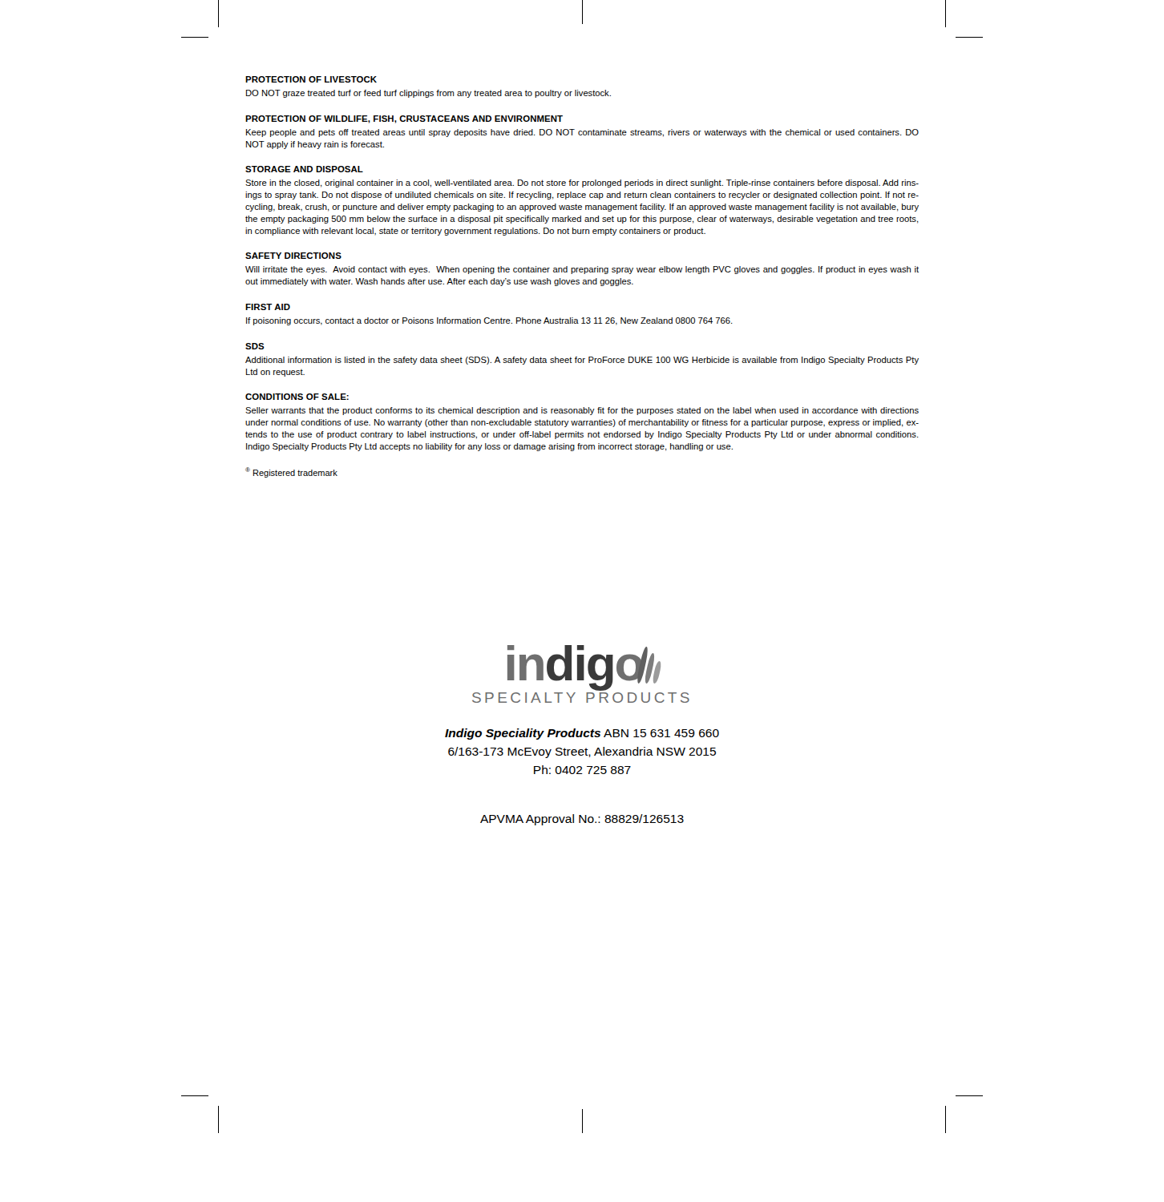Protection of Livestock
DO NOT graze treated turf or feed turf clippings from any treated area to poultry or livestock.
Protection of Wildlife, Fish, Crustaceans and Environment
Keep people and pets off treated areas until spray deposits have dried. DO NOT contaminate streams, rivers or waterways with the chemical or used containers. DO NOT apply if heavy rain is forecast.
Storage and Disposal
Store in the closed, original container in a cool, well-ventilated area. Do not store for prolonged periods in direct sunlight. Triple-rinse containers before disposal. Add rinsings to spray tank. Do not dispose of undiluted chemicals on site. If recycling, replace cap and return clean containers to recycler or designated collection point. If not recycling, break, crush, or puncture and deliver empty packaging to an approved waste management facility. If an approved waste management facility is not available, bury the empty packaging 500 mm below the surface in a disposal pit specifically marked and set up for this purpose, clear of waterways, desirable vegetation and tree roots, in compliance with relevant local, state or territory government regulations. Do not burn empty containers or product.
Safety Directions
Will irritate the eyes. Avoid contact with eyes. When opening the container and preparing spray wear elbow length PVC gloves and goggles. If product in eyes wash it out immediately with water. Wash hands after use. After each day’s use wash gloves and goggles.
First Aid
If poisoning occurs, contact a doctor or Poisons Information Centre. Phone Australia 13 11 26, New Zealand 0800 764 766.
SDS
Additional information is listed in the safety data sheet (SDS). A safety data sheet for ProForce DUKE 100 WG Herbicide is available from Indigo Specialty Products Pty Ltd on request.
Conditions of Sale:
Seller warrants that the product conforms to its chemical description and is reasonably fit for the purposes stated on the label when used in accordance with directions under normal conditions of use. No warranty (other than non-excludable statutory warranties) of merchantability or fitness for a particular purpose, express or implied, extends to the use of product contrary to label instructions, or under off-label permits not endorsed by Indigo Specialty Products Pty Ltd or under abnormal conditions. Indigo Specialty Products Pty Ltd accepts no liability for any loss or damage arising from incorrect storage, handling or use.
® Registered trademark
in dig o
SPECIALTY PRODUCTS
Indigo Speciality Products ABN 15 631 459 660
6/163-173 McEvoy Street, Alexandria NSW 2015
Ph: 0402 725 887
APVMA Approval No.: 88829/126513